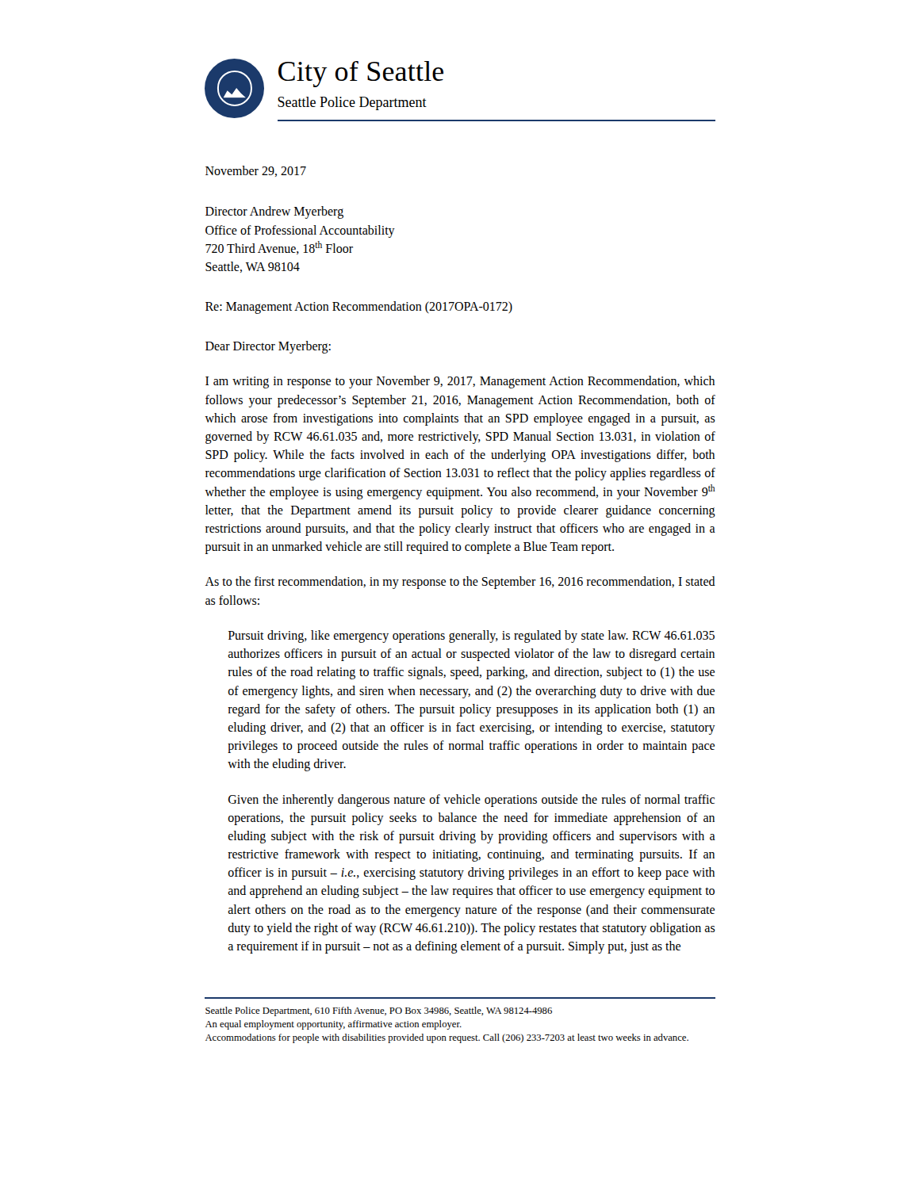City of Seattle
Seattle Police Department
November 29, 2017
Director Andrew Myerberg
Office of Professional Accountability
720 Third Avenue, 18th Floor
Seattle, WA 98104
Re: Management Action Recommendation (2017OPA-0172)
Dear Director Myerberg:
I am writing in response to your November 9, 2017, Management Action Recommendation, which follows your predecessor’s September 21, 2016, Management Action Recommendation, both of which arose from investigations into complaints that an SPD employee engaged in a pursuit, as governed by RCW 46.61.035 and, more restrictively, SPD Manual Section 13.031, in violation of SPD policy. While the facts involved in each of the underlying OPA investigations differ, both recommendations urge clarification of Section 13.031 to reflect that the policy applies regardless of whether the employee is using emergency equipment. You also recommend, in your November 9th letter, that the Department amend its pursuit policy to provide clearer guidance concerning restrictions around pursuits, and that the policy clearly instruct that officers who are engaged in a pursuit in an unmarked vehicle are still required to complete a Blue Team report.
As to the first recommendation, in my response to the September 16, 2016 recommendation, I stated as follows:
Pursuit driving, like emergency operations generally, is regulated by state law. RCW 46.61.035 authorizes officers in pursuit of an actual or suspected violator of the law to disregard certain rules of the road relating to traffic signals, speed, parking, and direction, subject to (1) the use of emergency lights, and siren when necessary, and (2) the overarching duty to drive with due regard for the safety of others. The pursuit policy presupposes in its application both (1) an eluding driver, and (2) that an officer is in fact exercising, or intending to exercise, statutory privileges to proceed outside the rules of normal traffic operations in order to maintain pace with the eluding driver.
Given the inherently dangerous nature of vehicle operations outside the rules of normal traffic operations, the pursuit policy seeks to balance the need for immediate apprehension of an eluding subject with the risk of pursuit driving by providing officers and supervisors with a restrictive framework with respect to initiating, continuing, and terminating pursuits. If an officer is in pursuit – i.e., exercising statutory driving privileges in an effort to keep pace with and apprehend an eluding subject – the law requires that officer to use emergency equipment to alert others on the road as to the emergency nature of the response (and their commensurate duty to yield the right of way (RCW 46.61.210)). The policy restates that statutory obligation as a requirement if in pursuit – not as a defining element of a pursuit. Simply put, just as the
Seattle Police Department, 610 Fifth Avenue, PO Box 34986, Seattle, WA 98124-4986
An equal employment opportunity, affirmative action employer.
Accommodations for people with disabilities provided upon request. Call (206) 233-7203 at least two weeks in advance.